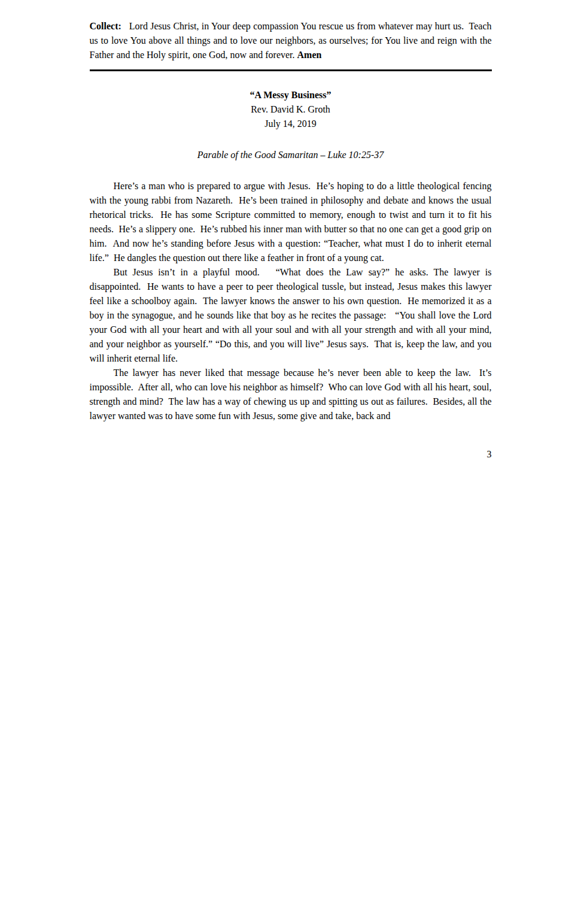Collect: Lord Jesus Christ, in Your deep compassion You rescue us from whatever may hurt us. Teach us to love You above all things and to love our neighbors, as ourselves; for You live and reign with the Father and the Holy spirit, one God, now and forever. Amen
“A Messy Business”
Rev. David K. Groth
July 14, 2019
Parable of the Good Samaritan – Luke 10:25-37
Here’s a man who is prepared to argue with Jesus. He’s hoping to do a little theological fencing with the young rabbi from Nazareth. He’s been trained in philosophy and debate and knows the usual rhetorical tricks. He has some Scripture committed to memory, enough to twist and turn it to fit his needs. He’s a slippery one. He’s rubbed his inner man with butter so that no one can get a good grip on him. And now he’s standing before Jesus with a question: “Teacher, what must I do to inherit eternal life.” He dangles the question out there like a feather in front of a young cat.
But Jesus isn’t in a playful mood. “What does the Law say?” he asks. The lawyer is disappointed. He wants to have a peer to peer theological tussle, but instead, Jesus makes this lawyer feel like a schoolboy again. The lawyer knows the answer to his own question. He memorized it as a boy in the synagogue, and he sounds like that boy as he recites the passage: “You shall love the Lord your God with all your heart and with all your soul and with all your strength and with all your mind, and your neighbor as yourself.” “Do this, and you will live” Jesus says. That is, keep the law, and you will inherit eternal life.
The lawyer has never liked that message because he’s never been able to keep the law. It’s impossible. After all, who can love his neighbor as himself? Who can love God with all his heart, soul, strength and mind? The law has a way of chewing us up and spitting us out as failures. Besides, all the lawyer wanted was to have some fun with Jesus, some give and take, back and
3